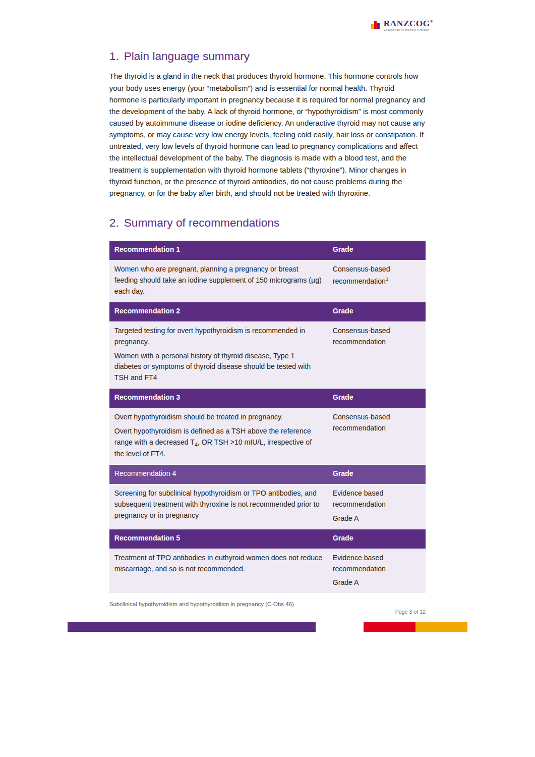RANZCOG®
Excellence in Women's Health
1. Plain language summary
The thyroid is a gland in the neck that produces thyroid hormone. This hormone controls how your body uses energy (your “metabolism”) and is essential for normal health. Thyroid hormone is particularly important in pregnancy because it is required for normal pregnancy and the development of the baby. A lack of thyroid hormone, or “hypothyroidism” is most commonly caused by autoimmune disease or iodine deficiency. An underactive thyroid may not cause any symptoms, or may cause very low energy levels, feeling cold easily, hair loss or constipation. If untreated, very low levels of thyroid hormone can lead to pregnancy complications and affect the intellectual development of the baby. The diagnosis is made with a blood test, and the treatment is supplementation with thyroid hormone tablets (“thyroxine”). Minor changes in thyroid function, or the presence of thyroid antibodies, do not cause problems during the pregnancy, or for the baby after birth, and should not be treated with thyroxine.
2. Summary of recommendations
| Recommendation 1 | Grade |
| --- | --- |
| Women who are pregnant, planning a pregnancy or breast feeding should take an iodine supplement of 150 micrograms (µg) each day. | Consensus-based recommendation 1 |
| Recommendation 2 | Grade |
| Targeted testing for overt hypothyroidism is recommended in pregnancy. Women with a personal history of thyroid disease, Type 1 diabetes or symptoms of thyroid disease should be tested with TSH and FT4 | Consensus-based recommendation |
| Recommendation 3 | Grade |
| Overt hypothyroidism should be treated in pregnancy. Overt hypothyroidism is defined as a TSH above the reference range with a decreased T 4 , OR TSH >10 mIU/L, irrespective of the level of FT4. | Consensus-based recommendation |
| Recommendation 4 | Grade |
| Screening for subclinical hypothyroidism or TPO antibodies, and subsequent treatment with thyroxine is not recommended prior to pregnancy or in pregnancy | Evidence based recommendation Grade A |
| Recommendation 5 | Grade |
| Treatment of TPO antibodies in euthyroid women does not reduce miscarriage, and so is not recommended. | Evidence based recommendation Grade A |
Subclinical hypothyroidism and hypothyroidism in pregnancy (C-Obs 46) Page 3 of 12